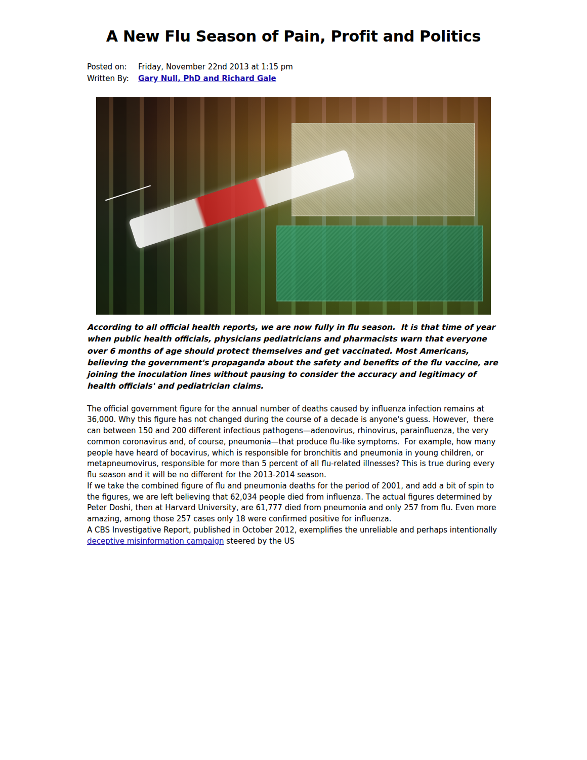A New Flu Season of Pain, Profit and Politics
| Posted on: | Friday, November 22nd 2013 at 1:15 pm |
| Written By: | Gary Null, PhD and Richard Gale |
According to all official health reports, we are now fully in flu season. It is that time of year when public health officials, physicians pediatricians and pharmacists warn that everyone over 6 months of age should protect themselves and get vaccinated. Most Americans, believing the government's propaganda about the safety and benefits of the flu vaccine, are joining the inoculation lines without pausing to consider the accuracy and legitimacy of health officials' and pediatrician claims.
The official government figure for the annual number of deaths caused by influenza infection remains at 36,000. Why this figure has not changed during the course of a decade is anyone's guess. However, there can between 150 and 200 different infectious pathogens—adenovirus, rhinovirus, parainfluenza, the very common coronavirus and, of course, pneumonia—that produce flu-like symptoms. For example, how many people have heard of bocavirus, which is responsible for bronchitis and pneumonia in young children, or metapneumovirus, responsible for more than 5 percent of all flu-related illnesses? This is true during every flu season and it will be no different for the 2013-2014 season.
If we take the combined figure of flu and pneumonia deaths for the period of 2001, and add a bit of spin to the figures, we are left believing that 62,034 people died from influenza. The actual figures determined by Peter Doshi, then at Harvard University, are 61,777 died from pneumonia and only 257 from flu. Even more amazing, among those 257 cases only 18 were confirmed positive for influenza.
A CBS Investigative Report, published in October 2012, exemplifies the unreliable and perhaps intentionally deceptive misinformation campaign steered by the US